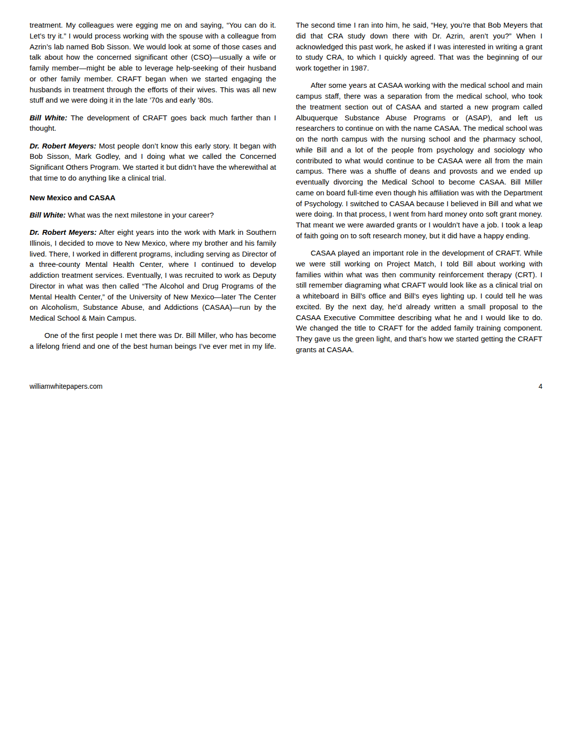treatment. My colleagues were egging me on and saying, “You can do it. Let’s try it.” I would process working with the spouse with a colleague from Azrin’s lab named Bob Sisson. We would look at some of those cases and talk about how the concerned significant other (CSO)—usually a wife or family member—might be able to leverage help-seeking of their husband or other family member. CRAFT began when we started engaging the husbands in treatment through the efforts of their wives. This was all new stuff and we were doing it in the late ’70s and early ’80s.
Bill White: The development of CRAFT goes back much farther than I thought.
Dr. Robert Meyers: Most people don’t know this early story. It began with Bob Sisson, Mark Godley, and I doing what we called the Concerned Significant Others Program. We started it but didn’t have the wherewithal at that time to do anything like a clinical trial.
New Mexico and CASAA
Bill White: What was the next milestone in your career?
Dr. Robert Meyers: After eight years into the work with Mark in Southern Illinois, I decided to move to New Mexico, where my brother and his family lived. There, I worked in different programs, including serving as Director of a three-county Mental Health Center, where I continued to develop addiction treatment services. Eventually, I was recruited to work as Deputy Director in what was then called “The Alcohol and Drug Programs of the Mental Health Center,” of the University of New Mexico—later The Center on Alcoholism, Substance Abuse, and Addictions (CASAA)—run by the Medical School & Main Campus.
One of the first people I met there was Dr. Bill Miller, who has become a lifelong friend and one of the best human beings I’ve ever met in my life. The second time I ran into him, he said, “Hey, you’re that Bob Meyers that did that CRA study down there with Dr. Azrin, aren’t you?” When I acknowledged this past work, he asked if I was interested in writing a grant to study CRA, to which I quickly agreed. That was the beginning of our work together in 1987.
After some years at CASAA working with the medical school and main campus staff, there was a separation from the medical school, who took the treatment section out of CASAA and started a new program called Albuquerque Substance Abuse Programs or (ASAP), and left us researchers to continue on with the name CASAA. The medical school was on the north campus with the nursing school and the pharmacy school, while Bill and a lot of the people from psychology and sociology who contributed to what would continue to be CASAA were all from the main campus. There was a shuffle of deans and provosts and we ended up eventually divorcing the Medical School to become CASAA. Bill Miller came on board full-time even though his affiliation was with the Department of Psychology. I switched to CASAA because I believed in Bill and what we were doing. In that process, I went from hard money onto soft grant money. That meant we were awarded grants or I wouldn’t have a job. I took a leap of faith going on to soft research money, but it did have a happy ending.
CASAA played an important role in the development of CRAFT. While we were still working on Project Match, I told Bill about working with families within what was then community reinforcement therapy (CRT). I still remember diagraming what CRAFT would look like as a clinical trial on a whiteboard in Bill’s office and Bill’s eyes lighting up. I could tell he was excited. By the next day, he’d already written a small proposal to the CASAA Executive Committee describing what he and I would like to do. We changed the title to CRAFT for the added family training component. They gave us the green light, and that’s how we started getting the CRAFT grants at CASAA.
williamwhitepapers.com 4